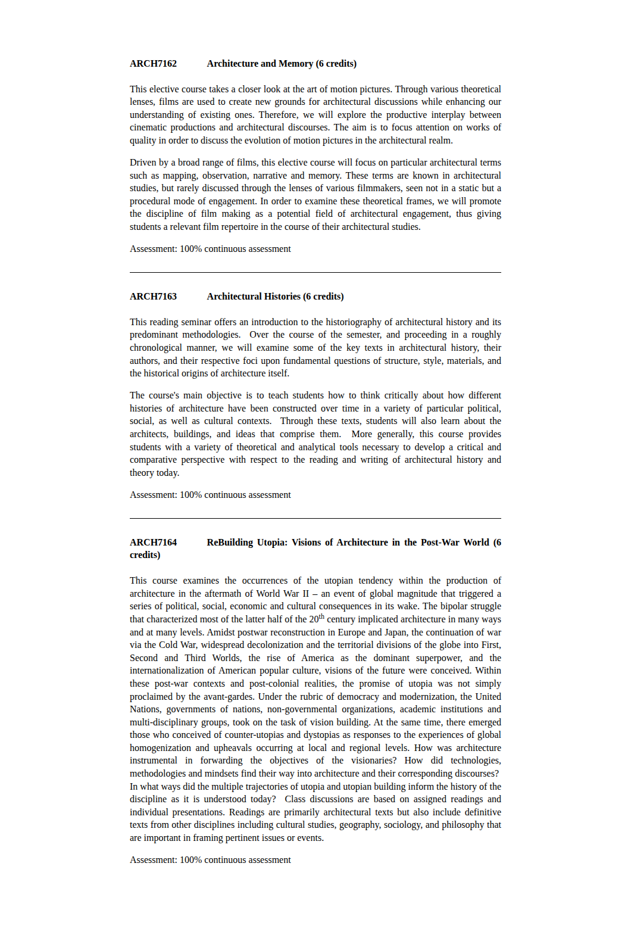ARCH7162 Architecture and Memory (6 credits)
This elective course takes a closer look at the art of motion pictures. Through various theoretical lenses, films are used to create new grounds for architectural discussions while enhancing our understanding of existing ones. Therefore, we will explore the productive interplay between cinematic productions and architectural discourses. The aim is to focus attention on works of quality in order to discuss the evolution of motion pictures in the architectural realm.
Driven by a broad range of films, this elective course will focus on particular architectural terms such as mapping, observation, narrative and memory. These terms are known in architectural studies, but rarely discussed through the lenses of various filmmakers, seen not in a static but a procedural mode of engagement. In order to examine these theoretical frames, we will promote the discipline of film making as a potential field of architectural engagement, thus giving students a relevant film repertoire in the course of their architectural studies.
Assessment: 100% continuous assessment
ARCH7163 Architectural Histories (6 credits)
This reading seminar offers an introduction to the historiography of architectural history and its predominant methodologies. Over the course of the semester, and proceeding in a roughly chronological manner, we will examine some of the key texts in architectural history, their authors, and their respective foci upon fundamental questions of structure, style, materials, and the historical origins of architecture itself.
The course's main objective is to teach students how to think critically about how different histories of architecture have been constructed over time in a variety of particular political, social, as well as cultural contexts. Through these texts, students will also learn about the architects, buildings, and ideas that comprise them. More generally, this course provides students with a variety of theoretical and analytical tools necessary to develop a critical and comparative perspective with respect to the reading and writing of architectural history and theory today.
Assessment: 100% continuous assessment
ARCH7164 ReBuilding Utopia: Visions of Architecture in the Post-War World (6 credits)
This course examines the occurrences of the utopian tendency within the production of architecture in the aftermath of World War II – an event of global magnitude that triggered a series of political, social, economic and cultural consequences in its wake. The bipolar struggle that characterized most of the latter half of the 20th century implicated architecture in many ways and at many levels. Amidst postwar reconstruction in Europe and Japan, the continuation of war via the Cold War, widespread decolonization and the territorial divisions of the globe into First, Second and Third Worlds, the rise of America as the dominant superpower, and the internationalization of American popular culture, visions of the future were conceived. Within these post-war contexts and post-colonial realities, the promise of utopia was not simply proclaimed by the avant-gardes. Under the rubric of democracy and modernization, the United Nations, governments of nations, non-governmental organizations, academic institutions and multi-disciplinary groups, took on the task of vision building. At the same time, there emerged those who conceived of counter-utopias and dystopias as responses to the experiences of global homogenization and upheavals occurring at local and regional levels. How was architecture instrumental in forwarding the objectives of the visionaries? How did technologies, methodologies and mindsets find their way into architecture and their corresponding discourses? In what ways did the multiple trajectories of utopia and utopian building inform the history of the discipline as it is understood today? Class discussions are based on assigned readings and individual presentations. Readings are primarily architectural texts but also include definitive texts from other disciplines including cultural studies, geography, sociology, and philosophy that are important in framing pertinent issues or events.
Assessment: 100% continuous assessment